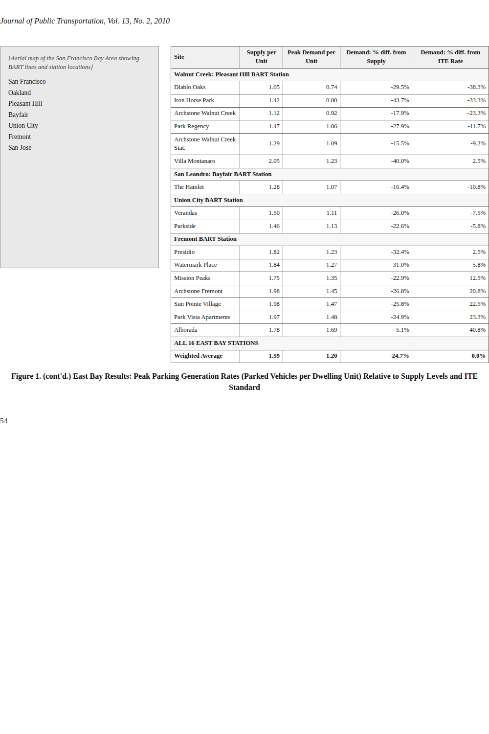Journal of Public Transportation, Vol. 13, No. 2, 2010
[Aerial map of the San Francisco Bay Area showing BART lines and station locations]
San Francisco
Oakland
Pleasant Hill
Bayfair
Union City
Fremont
San Jose
| Site | Supply per Unit | Peak Demand per Unit | Demand: % diff. from Supply | Demand: % diff. from ITE Rate |
| --- | --- | --- | --- | --- |
| Walnut Creek: Pleasant Hill BART Station |
| Diablo Oaks | 1.05 | 0.74 | -29.5% | -38.3% |
| Iron Horse Park | 1.42 | 0.80 | -43.7% | -33.3% |
| Archstone Walnut Creek | 1.12 | 0.92 | -17.9% | -23.3% |
| Park Regency | 1.47 | 1.06 | -27.9% | -11.7% |
| Archstone Walnut Creek Stat. | 1.29 | 1.09 | -15.5% | -9.2% |
| Villa Montanaro | 2.05 | 1.23 | -40.0% | 2.5% |
| San Leandro: Bayfair BART Station |
| The Hamlet | 1.28 | 1.07 | -16.4% | -10.8% |
| Union City BART Station |
| Verandas | 1.50 | 1.11 | -26.0% | -7.5% |
| Parkside | 1.46 | 1.13 | -22.6% | -5.8% |
| Fremont BART Station |
| Presidio | 1.82 | 1.23 | -32.4% | 2.5% |
| Watermark Place | 1.84 | 1.27 | -31.0% | 5.8% |
| Mission Peaks | 1.75 | 1.35 | -22.9% | 12.5% |
| Archstone Fremont | 1.98 | 1.45 | -26.8% | 20.8% |
| Sun Pointe Village | 1.98 | 1.47 | -25.8% | 22.5% |
| Park Vista Apartments | 1.97 | 1.48 | -24.9% | 23.3% |
| Alborada | 1.78 | 1.69 | -5.1% | 40.8% |
| ALL 16 EAST BAY STATIONS |
| Weighted Average | 1.59 | 1.20 | -24.7% | 0.0% |
Figure 1. (cont'd.) East Bay Results: Peak Parking Generation Rates (Parked Vehicles per Dwelling Unit) Relative to Supply Levels and ITE Standard
54